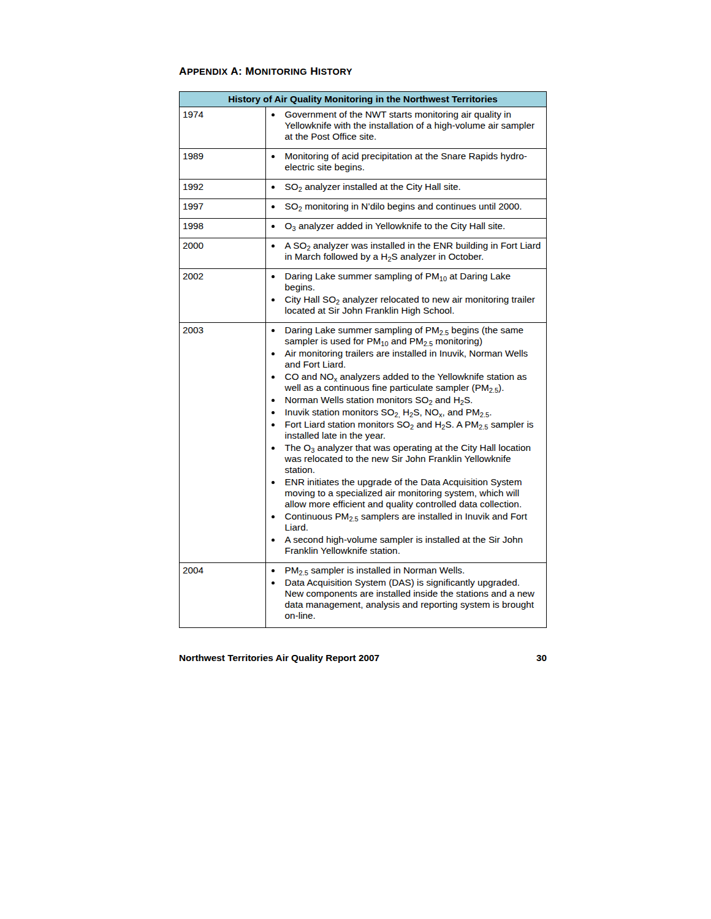APPENDIX A: MONITORING HISTORY
| History of Air Quality Monitoring in the Northwest Territories |
| --- |
| 1974 | Government of the NWT starts monitoring air quality in Yellowknife with the installation of a high-volume air sampler at the Post Office site. |
| 1989 | Monitoring of acid precipitation at the Snare Rapids hydro-electric site begins. |
| 1992 | SO 2 analyzer installed at the City Hall site. |
| 1997 | SO 2 monitoring in N’dilo begins and continues until 2000. |
| 1998 | O 3 analyzer added in Yellowknife to the City Hall site. |
| 2000 | A SO 2 analyzer was installed in the ENR building in Fort Liard in March followed by a H 2 S analyzer in October. |
| 2002 | Daring Lake summer sampling of PM 10 at Daring Lake begins. City Hall SO 2 analyzer relocated to new air monitoring trailer located at Sir John Franklin High School. |
| 2003 | Daring Lake summer sampling of PM 2.5 begins (the same sampler is used for PM 10 and PM 2.5 monitoring) Air monitoring trailers are installed in Inuvik, Norman Wells and Fort Liard. CO and NO x analyzers added to the Yellowknife station as well as a continuous fine particulate sampler (PM 2.5 ). Norman Wells station monitors SO 2 and H 2 S. Inuvik station monitors SO 2, H 2 S, NO x , and PM 2.5 . Fort Liard station monitors SO 2 and H 2 S. A PM 2.5 sampler is installed late in the year. The O 3 analyzer that was operating at the City Hall location was relocated to the new Sir John Franklin Yellowknife station. ENR initiates the upgrade of the Data Acquisition System moving to a specialized air monitoring system, which will allow more efficient and quality controlled data collection. Continuous PM 2.5 samplers are installed in Inuvik and Fort Liard. A second high-volume sampler is installed at the Sir John Franklin Yellowknife station. |
| 2004 | PM 2.5 sampler is installed in Norman Wells. Data Acquisition System (DAS) is significantly upgraded. New components are installed inside the stations and a new data management, analysis and reporting system is brought on-line. |
Northwest Territories Air Quality Report 2007 30